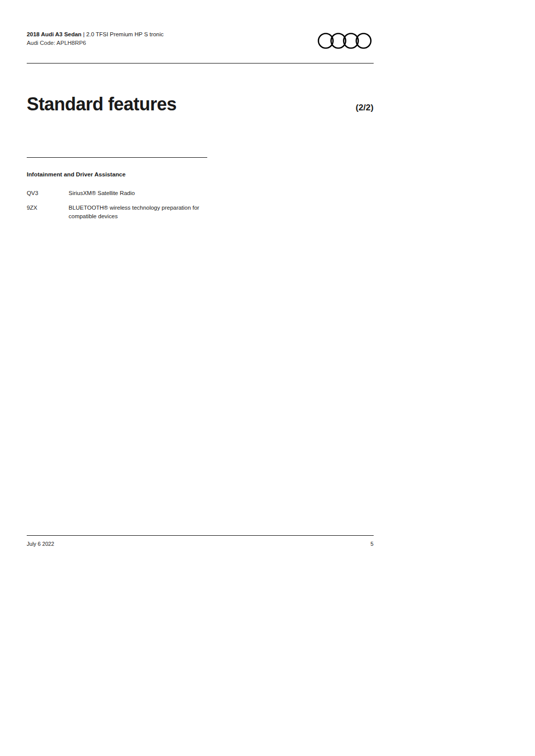2018 Audi A3 Sedan | 2.0 TFSI Premium HP S tronic
Audi Code: APLH8RP6
Standard features
(2/2)
Infotainment and Driver Assistance
| QV3 | SiriusXM® Satellite Radio |
| 9ZX | BLUETOOTH® wireless technology preparation for compatible devices |
July 6 2022
5